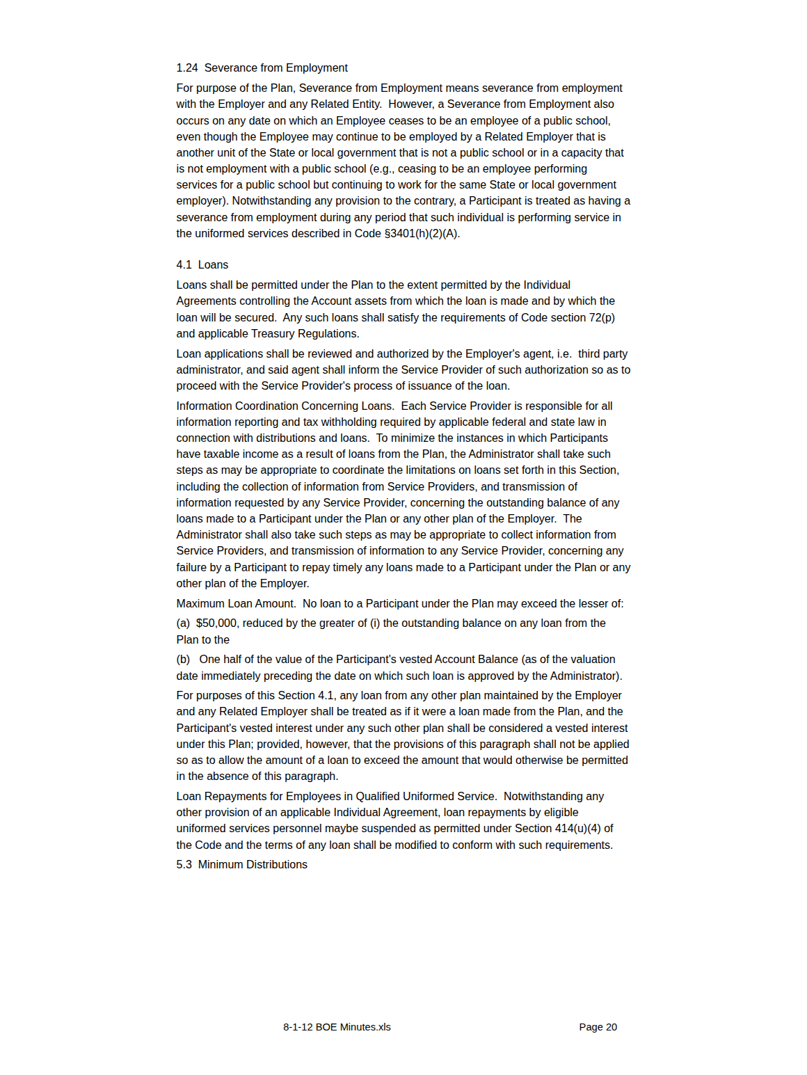1.24 Severance from Employment
For purpose of the Plan, Severance from Employment means severance from employment with the Employer and any Related Entity. However, a Severance from Employment also occurs on any date on which an Employee ceases to be an employee of a public school, even though the Employee may continue to be employed by a Related Employer that is another unit of the State or local government that is not a public school or in a capacity that is not employment with a public school (e.g., ceasing to be an employee performing services for a public school but continuing to work for the same State or local government employer). Notwithstanding any provision to the contrary, a Participant is treated as having a severance from employment during any period that such individual is performing service in the uniformed services described in Code §3401(h)(2)(A).
4.1 Loans
Loans shall be permitted under the Plan to the extent permitted by the Individual Agreements controlling the Account assets from which the loan is made and by which the loan will be secured. Any such loans shall satisfy the requirements of Code section 72(p) and applicable Treasury Regulations.
Loan applications shall be reviewed and authorized by the Employer's agent, i.e. third party administrator, and said agent shall inform the Service Provider of such authorization so as to proceed with the Service Provider's process of issuance of the loan.
Information Coordination Concerning Loans. Each Service Provider is responsible for all information reporting and tax withholding required by applicable federal and state law in connection with distributions and loans. To minimize the instances in which Participants have taxable income as a result of loans from the Plan, the Administrator shall take such steps as may be appropriate to coordinate the limitations on loans set forth in this Section, including the collection of information from Service Providers, and transmission of information requested by any Service Provider, concerning the outstanding balance of any loans made to a Participant under the Plan or any other plan of the Employer. The Administrator shall also take such steps as may be appropriate to collect information from Service Providers, and transmission of information to any Service Provider, concerning any failure by a Participant to repay timely any loans made to a Participant under the Plan or any other plan of the Employer.
Maximum Loan Amount. No loan to a Participant under the Plan may exceed the lesser of:
(a) $50,000, reduced by the greater of (i) the outstanding balance on any loan from the Plan to the
(b) One half of the value of the Participant's vested Account Balance (as of the valuation date immediately preceding the date on which such loan is approved by the Administrator).
For purposes of this Section 4.1, any loan from any other plan maintained by the Employer and any Related Employer shall be treated as if it were a loan made from the Plan, and the Participant's vested interest under any such other plan shall be considered a vested interest under this Plan; provided, however, that the provisions of this paragraph shall not be applied so as to allow the amount of a loan to exceed the amount that would otherwise be permitted in the absence of this paragraph.
Loan Repayments for Employees in Qualified Uniformed Service. Notwithstanding any other provision of an applicable Individual Agreement, loan repayments by eligible uniformed services personnel maybe suspended as permitted under Section 414(u)(4) of the Code and the terms of any loan shall be modified to conform with such requirements.
5.3 Minimum Distributions
8-1-12 BOE Minutes.xls Page 20